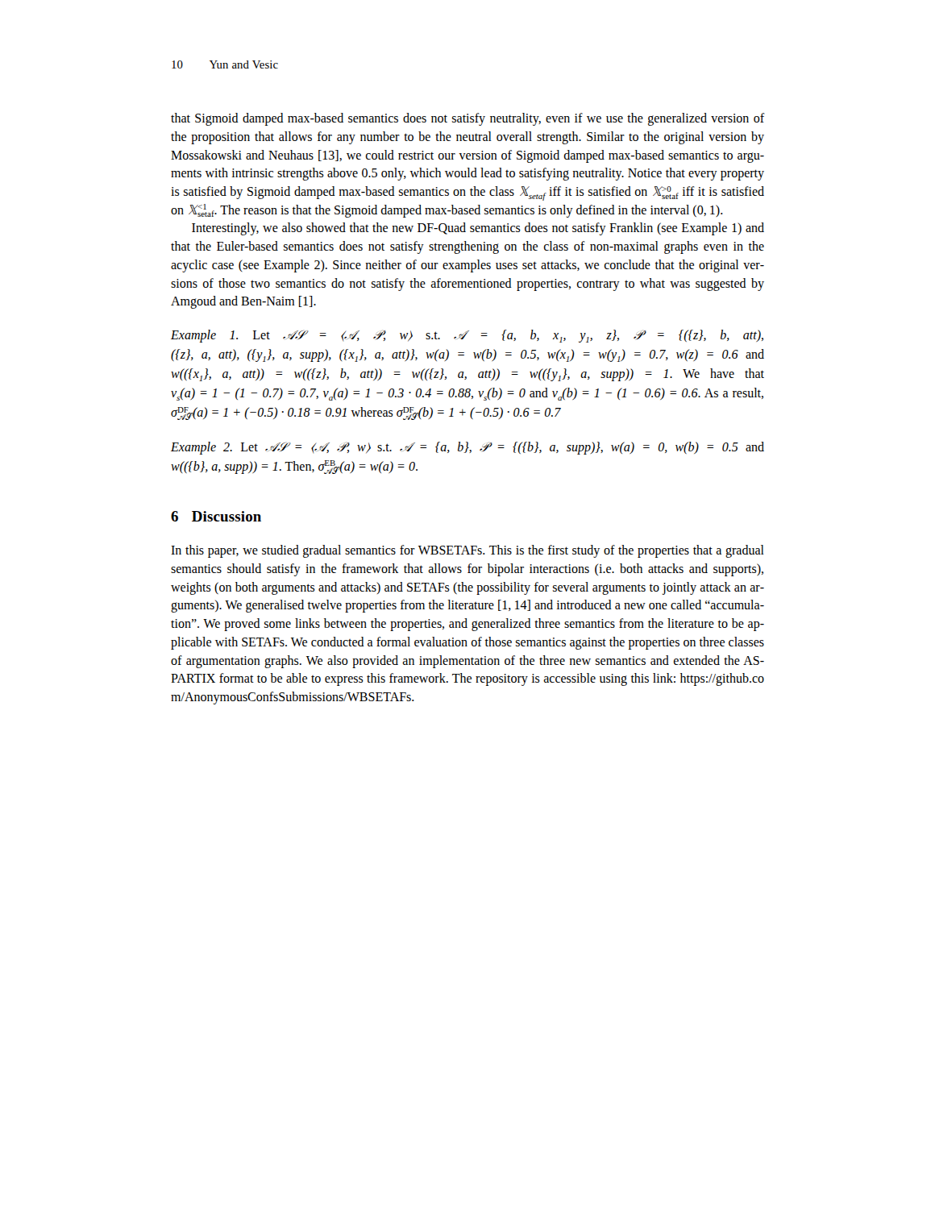10 Yun and Vesic
that Sigmoid damped max-based semantics does not satisfy neutrality, even if we use the generalized version of the proposition that allows for any number to be the neutral overall strength. Similar to the original version by Mossakowski and Neuhaus [13], we could restrict our version of Sigmoid damped max-based semantics to arguments with intrinsic strengths above 0.5 only, which would lead to satisfying neutrality. Notice that every property is satisfied by Sigmoid damped max-based semantics on the class 𝕏setaf iff it is satisfied on 𝕏>0 setaf iff it is satisfied on 𝕏<1 setaf. The reason is that the Sigmoid damped max-based semantics is only defined in the interval (0, 1).
Interestingly, we also showed that the new DF-Quad semantics does not satisfy Franklin (see Example 1) and that the Euler-based semantics does not satisfy strengthening on the class of non-maximal graphs even in the acyclic case (see Example 2). Since neither of our examples uses set attacks, we conclude that the original versions of those two semantics do not satisfy the aforementioned properties, contrary to what was suggested by Amgoud and Ben-Naim [1].
Example 1. Let 𝒜𝒮 = ⟨𝒜, 𝒫, w⟩ s.t. 𝒜 = {a, b, x1, y1, z}, 𝒫 = {({z}, b, att), ({z}, a, att), ({y1}, a, supp), ({x1}, a, att)}, w(a) = w(b) = 0.5, w(x1) = w(y1) = 0.7, w(z) = 0.6 and w(({x1}, a, att)) = w(({z}, b, att)) = w(({z}, a, att)) = w(({y1}, a, supp)) = 1. We have that vs(a) = 1 − (1 − 0.7) = 0.7, va(a) = 1 − 0.3 · 0.4 = 0.88, vs(b) = 0 and va(b) = 1 − (1 − 0.6) = 0.6. As a result, σDF 𝒜𝒮(a) = 1 + (−0.5) · 0.18 = 0.91 whereas σDF 𝒜𝒮(b) = 1 + (−0.5) · 0.6 = 0.7
Example 2. Let 𝒜𝒮 = ⟨𝒜, 𝒫, w⟩ s.t. 𝒜 = {a, b}, 𝒫 = {({b}, a, supp)}, w(a) = 0, w(b) = 0.5 and w(({b}, a, supp)) = 1. Then, σEB 𝒜𝒮(a) = w(a) = 0.
6 Discussion
In this paper, we studied gradual semantics for WBSETAFs. This is the first study of the properties that a gradual semantics should satisfy in the framework that allows for bipolar interactions (i.e. both attacks and supports), weights (on both arguments and attacks) and SETAFs (the possibility for several arguments to jointly attack an arguments). We generalised twelve properties from the literature [1, 14] and introduced a new one called “accumulation”. We proved some links between the properties, and generalized three semantics from the literature to be applicable with SETAFs. We conducted a formal evaluation of those semantics against the properties on three classes of argumentation graphs. We also provided an implementation of the three new semantics and extended the AS-PARTIX format to be able to express this framework. The repository is accessible using this link: https://github.com/AnonymousConfsSubmissions/WBSETAFs.